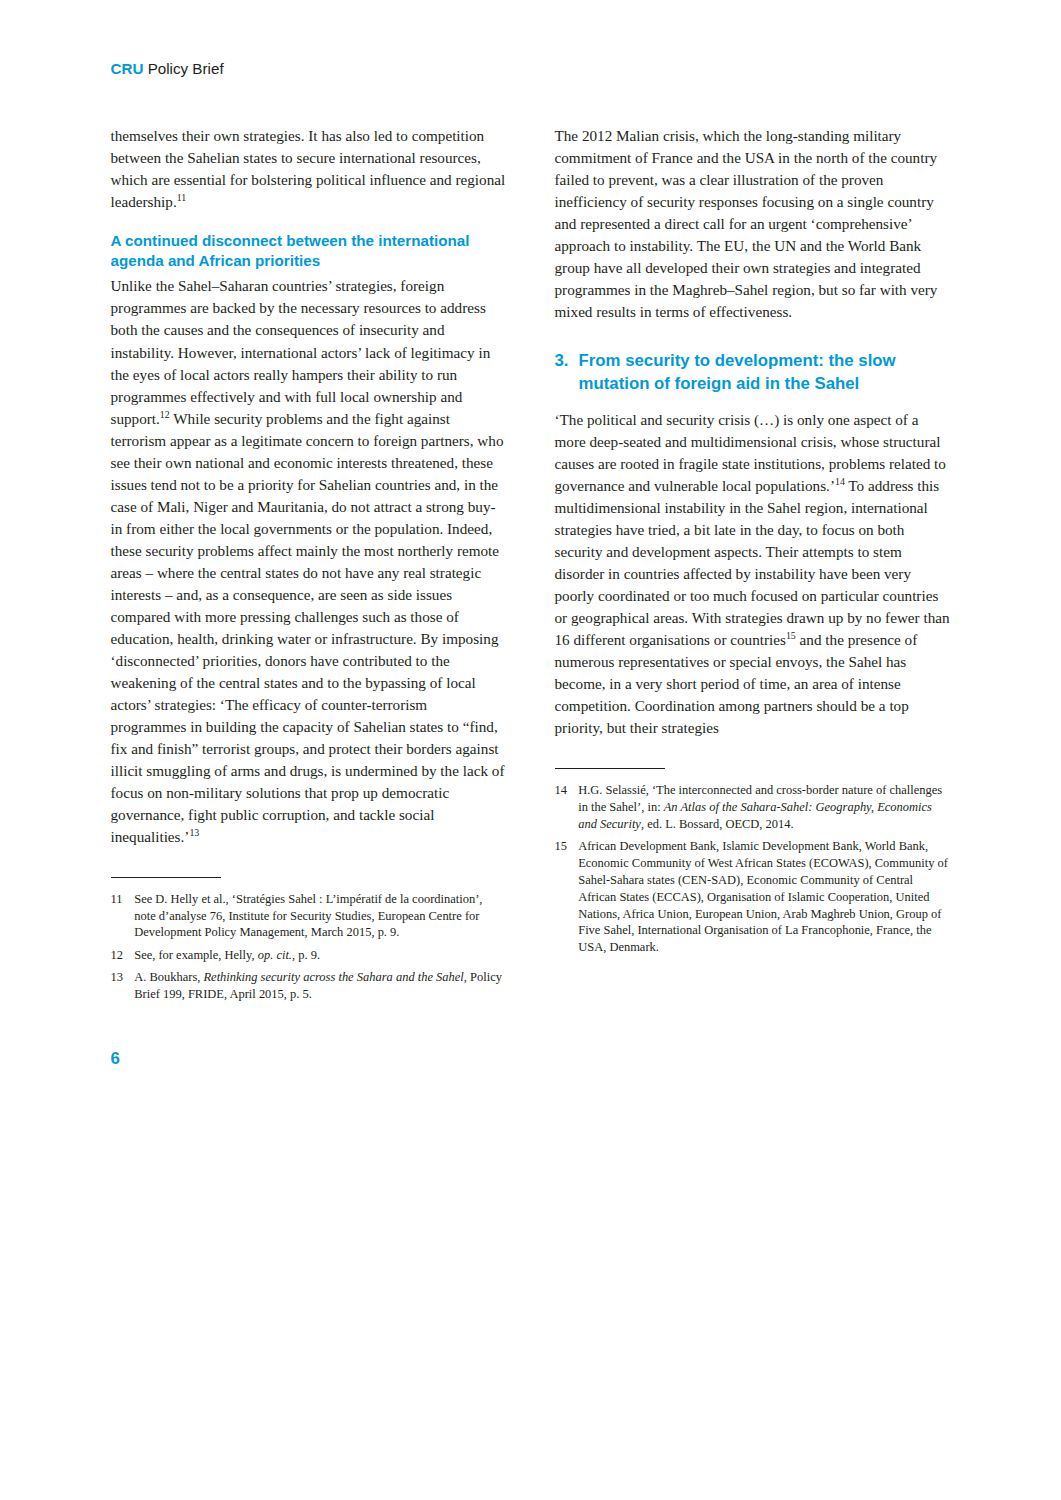CRU Policy Brief
themselves their own strategies. It has also led to competition between the Sahelian states to secure international resources, which are essential for bolstering political influence and regional leadership.11
A continued disconnect between the international agenda and African priorities
Unlike the Sahel–Saharan countries’ strategies, foreign programmes are backed by the necessary resources to address both the causes and the consequences of insecurity and instability. However, international actors’ lack of legitimacy in the eyes of local actors really hampers their ability to run programmes effectively and with full local ownership and support.12 While security problems and the fight against terrorism appear as a legitimate concern to foreign partners, who see their own national and economic interests threatened, these issues tend not to be a priority for Sahelian countries and, in the case of Mali, Niger and Mauritania, do not attract a strong buy-in from either the local governments or the population. Indeed, these security problems affect mainly the most northerly remote areas – where the central states do not have any real strategic interests – and, as a consequence, are seen as side issues compared with more pressing challenges such as those of education, health, drinking water or infrastructure. By imposing ‘disconnected’ priorities, donors have contributed to the weakening of the central states and to the bypassing of local actors’ strategies: ‘The efficacy of counter-terrorism programmes in building the capacity of Sahelian states to “find, fix and finish” terrorist groups, and protect their borders against illicit smuggling of arms and drugs, is undermined by the lack of focus on non-military solutions that prop up democratic governance, fight public corruption, and tackle social inequalities.’13
11 See D. Helly et al., ‘Stratégies Sahel : L’impératif de la coordination’, note d’analyse 76, Institute for Security Studies, European Centre for Development Policy Management, March 2015, p. 9.
12 See, for example, Helly, op. cit., p. 9.
13 A. Boukhars, Rethinking security across the Sahara and the Sahel, Policy Brief 199, FRIDE, April 2015, p. 5.
The 2012 Malian crisis, which the long-standing military commitment of France and the USA in the north of the country failed to prevent, was a clear illustration of the proven inefficiency of security responses focusing on a single country and represented a direct call for an urgent ‘comprehensive’ approach to instability. The EU, the UN and the World Bank group have all developed their own strategies and integrated programmes in the Maghreb–Sahel region, but so far with very mixed results in terms of effectiveness.
3. From security to development: the slow mutation of foreign aid in the Sahel
‘The political and security crisis (…) is only one aspect of a more deep-seated and multidimensional crisis, whose structural causes are rooted in fragile state institutions, problems related to governance and vulnerable local populations.’14 To address this multidimensional instability in the Sahel region, international strategies have tried, a bit late in the day, to focus on both security and development aspects. Their attempts to stem disorder in countries affected by instability have been very poorly coordinated or too much focused on particular countries or geographical areas. With strategies drawn up by no fewer than 16 different organisations or countries15 and the presence of numerous representatives or special envoys, the Sahel has become, in a very short period of time, an area of intense competition. Coordination among partners should be a top priority, but their strategies
14 H.G. Selassié, ‘The interconnected and cross-border nature of challenges in the Sahel’, in: An Atlas of the Sahara-Sahel: Geography, Economics and Security, ed. L. Bossard, OECD, 2014.
15 African Development Bank, Islamic Development Bank, World Bank, Economic Community of West African States (ECOWAS), Community of Sahel-Sahara states (CEN-SAD), Economic Community of Central African States (ECCAS), Organisation of Islamic Cooperation, United Nations, Africa Union, European Union, Arab Maghreb Union, Group of Five Sahel, International Organisation of La Francophonie, France, the USA, Denmark.
6